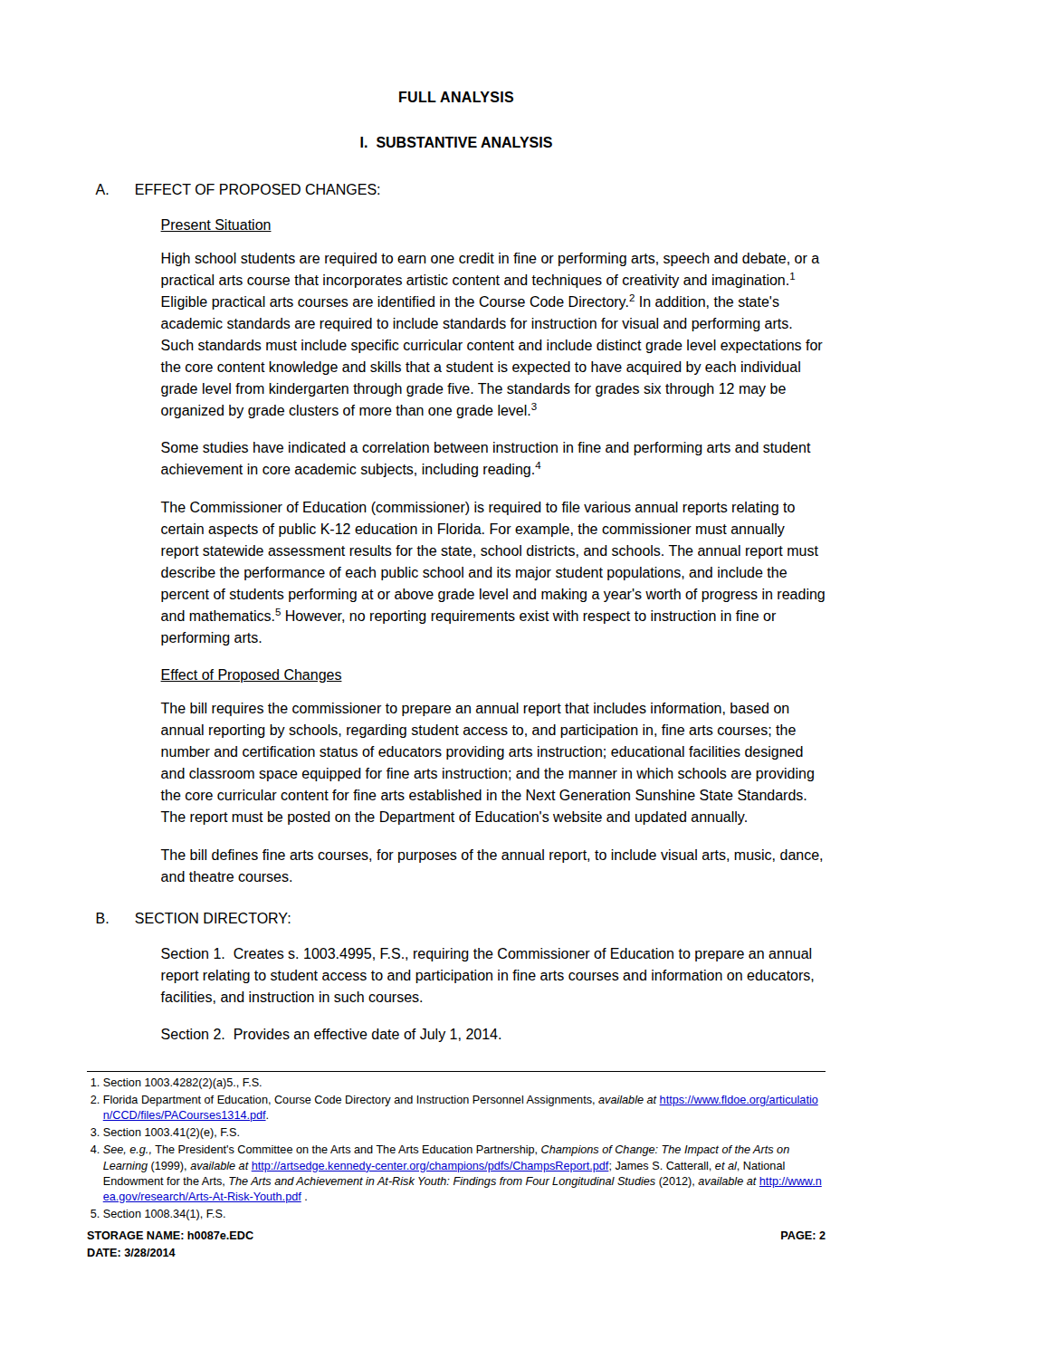FULL ANALYSIS
I. SUBSTANTIVE ANALYSIS
A. EFFECT OF PROPOSED CHANGES:
Present Situation
High school students are required to earn one credit in fine or performing arts, speech and debate, or a practical arts course that incorporates artistic content and techniques of creativity and imagination.1 Eligible practical arts courses are identified in the Course Code Directory.2 In addition, the state's academic standards are required to include standards for instruction for visual and performing arts. Such standards must include specific curricular content and include distinct grade level expectations for the core content knowledge and skills that a student is expected to have acquired by each individual grade level from kindergarten through grade five. The standards for grades six through 12 may be organized by grade clusters of more than one grade level.3
Some studies have indicated a correlation between instruction in fine and performing arts and student achievement in core academic subjects, including reading.4
The Commissioner of Education (commissioner) is required to file various annual reports relating to certain aspects of public K-12 education in Florida. For example, the commissioner must annually report statewide assessment results for the state, school districts, and schools. The annual report must describe the performance of each public school and its major student populations, and include the percent of students performing at or above grade level and making a year's worth of progress in reading and mathematics.5 However, no reporting requirements exist with respect to instruction in fine or performing arts.
Effect of Proposed Changes
The bill requires the commissioner to prepare an annual report that includes information, based on annual reporting by schools, regarding student access to, and participation in, fine arts courses; the number and certification status of educators providing arts instruction; educational facilities designed and classroom space equipped for fine arts instruction; and the manner in which schools are providing the core curricular content for fine arts established in the Next Generation Sunshine State Standards. The report must be posted on the Department of Education's website and updated annually.
The bill defines fine arts courses, for purposes of the annual report, to include visual arts, music, dance, and theatre courses.
B. SECTION DIRECTORY:
Section 1. Creates s. 1003.4995, F.S., requiring the Commissioner of Education to prepare an annual report relating to student access to and participation in fine arts courses and information on educators, facilities, and instruction in such courses.
Section 2. Provides an effective date of July 1, 2014.
Section 1003.4282(2)(a)5., F.S.
Florida Department of Education, Course Code Directory and Instruction Personnel Assignments, available at https://www.fldoe.org/articulation/CCD/files/PACourses1314.pdf.
Section 1003.41(2)(e), F.S.
See, e.g., The President's Committee on the Arts and The Arts Education Partnership, Champions of Change: The Impact of the Arts on Learning (1999), available at http://artsedge.kennedy-center.org/champions/pdfs/ChampsReport.pdf; James S. Catterall, et al, National Endowment for the Arts, The Arts and Achievement in At-Risk Youth: Findings from Four Longitudinal Studies (2012), available at http://www.nea.gov/research/Arts-At-Risk-Youth.pdf .
Section 1008.34(1), F.S.
STORAGE NAME: h0087e.EDC
DATE: 3/28/2014
PAGE: 2